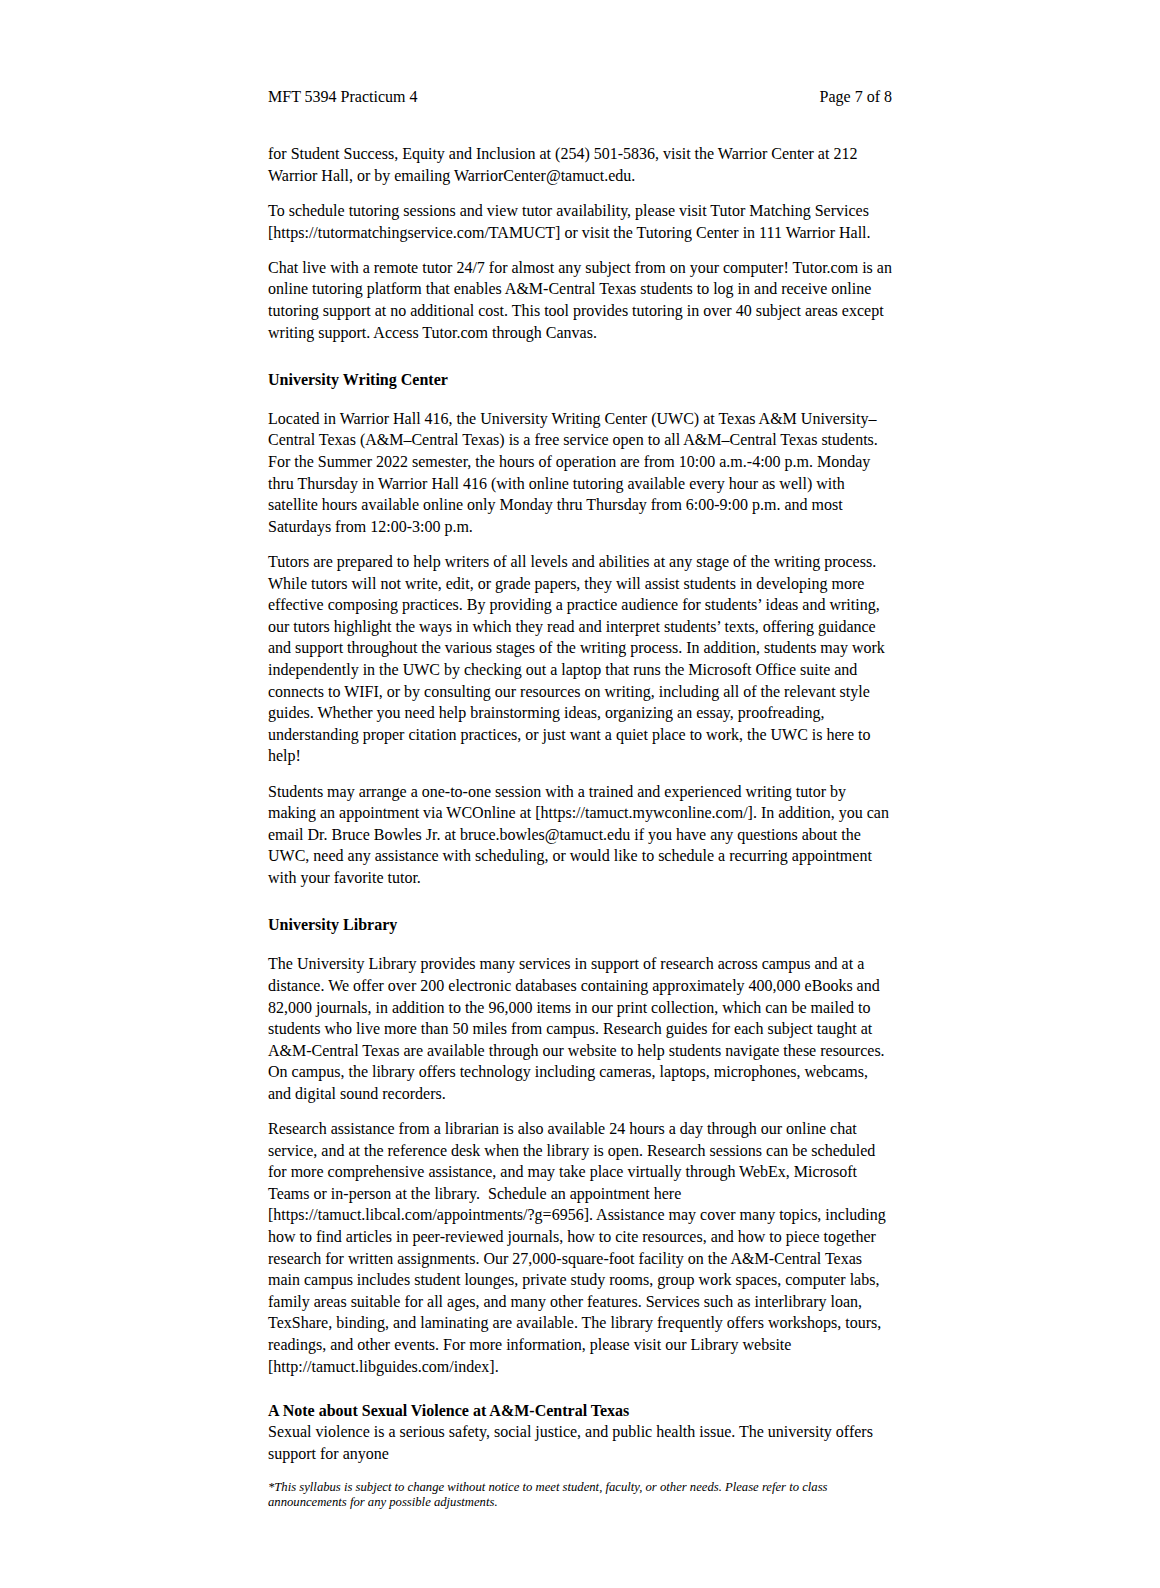MFT 5394 Practicum 4 Page 7 of 8
for Student Success, Equity and Inclusion at (254) 501-5836, visit the Warrior Center at 212 Warrior Hall, or by emailing WarriorCenter@tamuct.edu.
To schedule tutoring sessions and view tutor availability, please visit Tutor Matching Services [https://tutormatchingservice.com/TAMUCT] or visit the Tutoring Center in 111 Warrior Hall.
Chat live with a remote tutor 24/7 for almost any subject from on your computer! Tutor.com is an online tutoring platform that enables A&M-Central Texas students to log in and receive online tutoring support at no additional cost. This tool provides tutoring in over 40 subject areas except writing support. Access Tutor.com through Canvas.
University Writing Center
Located in Warrior Hall 416, the University Writing Center (UWC) at Texas A&M University–Central Texas (A&M–Central Texas) is a free service open to all A&M–Central Texas students. For the Summer 2022 semester, the hours of operation are from 10:00 a.m.-4:00 p.m. Monday thru Thursday in Warrior Hall 416 (with online tutoring available every hour as well) with satellite hours available online only Monday thru Thursday from 6:00-9:00 p.m. and most Saturdays from 12:00-3:00 p.m.
Tutors are prepared to help writers of all levels and abilities at any stage of the writing process. While tutors will not write, edit, or grade papers, they will assist students in developing more effective composing practices. By providing a practice audience for students’ ideas and writing, our tutors highlight the ways in which they read and interpret students’ texts, offering guidance and support throughout the various stages of the writing process. In addition, students may work independently in the UWC by checking out a laptop that runs the Microsoft Office suite and connects to WIFI, or by consulting our resources on writing, including all of the relevant style guides. Whether you need help brainstorming ideas, organizing an essay, proofreading, understanding proper citation practices, or just want a quiet place to work, the UWC is here to help!
Students may arrange a one-to-one session with a trained and experienced writing tutor by making an appointment via WCOnline at [https://tamuct.mywconline.com/]. In addition, you can email Dr. Bruce Bowles Jr. at bruce.bowles@tamuct.edu if you have any questions about the UWC, need any assistance with scheduling, or would like to schedule a recurring appointment with your favorite tutor.
University Library
The University Library provides many services in support of research across campus and at a distance. We offer over 200 electronic databases containing approximately 400,000 eBooks and 82,000 journals, in addition to the 96,000 items in our print collection, which can be mailed to students who live more than 50 miles from campus. Research guides for each subject taught at A&M-Central Texas are available through our website to help students navigate these resources. On campus, the library offers technology including cameras, laptops, microphones, webcams, and digital sound recorders.
Research assistance from a librarian is also available 24 hours a day through our online chat service, and at the reference desk when the library is open. Research sessions can be scheduled for more comprehensive assistance, and may take place virtually through WebEx, Microsoft Teams or in-person at the library. Schedule an appointment here [https://tamuct.libcal.com/appointments/?g=6956]. Assistance may cover many topics, including how to find articles in peer-reviewed journals, how to cite resources, and how to piece together research for written assignments. Our 27,000-square-foot facility on the A&M-Central Texas main campus includes student lounges, private study rooms, group work spaces, computer labs, family areas suitable for all ages, and many other features. Services such as interlibrary loan, TexShare, binding, and laminating are available. The library frequently offers workshops, tours, readings, and other events. For more information, please visit our Library website [http://tamuct.libguides.com/index].
A Note about Sexual Violence at A&M-Central Texas
Sexual violence is a serious safety, social justice, and public health issue. The university offers support for anyone
*This syllabus is subject to change without notice to meet student, faculty, or other needs. Please refer to class announcements for any possible adjustments.